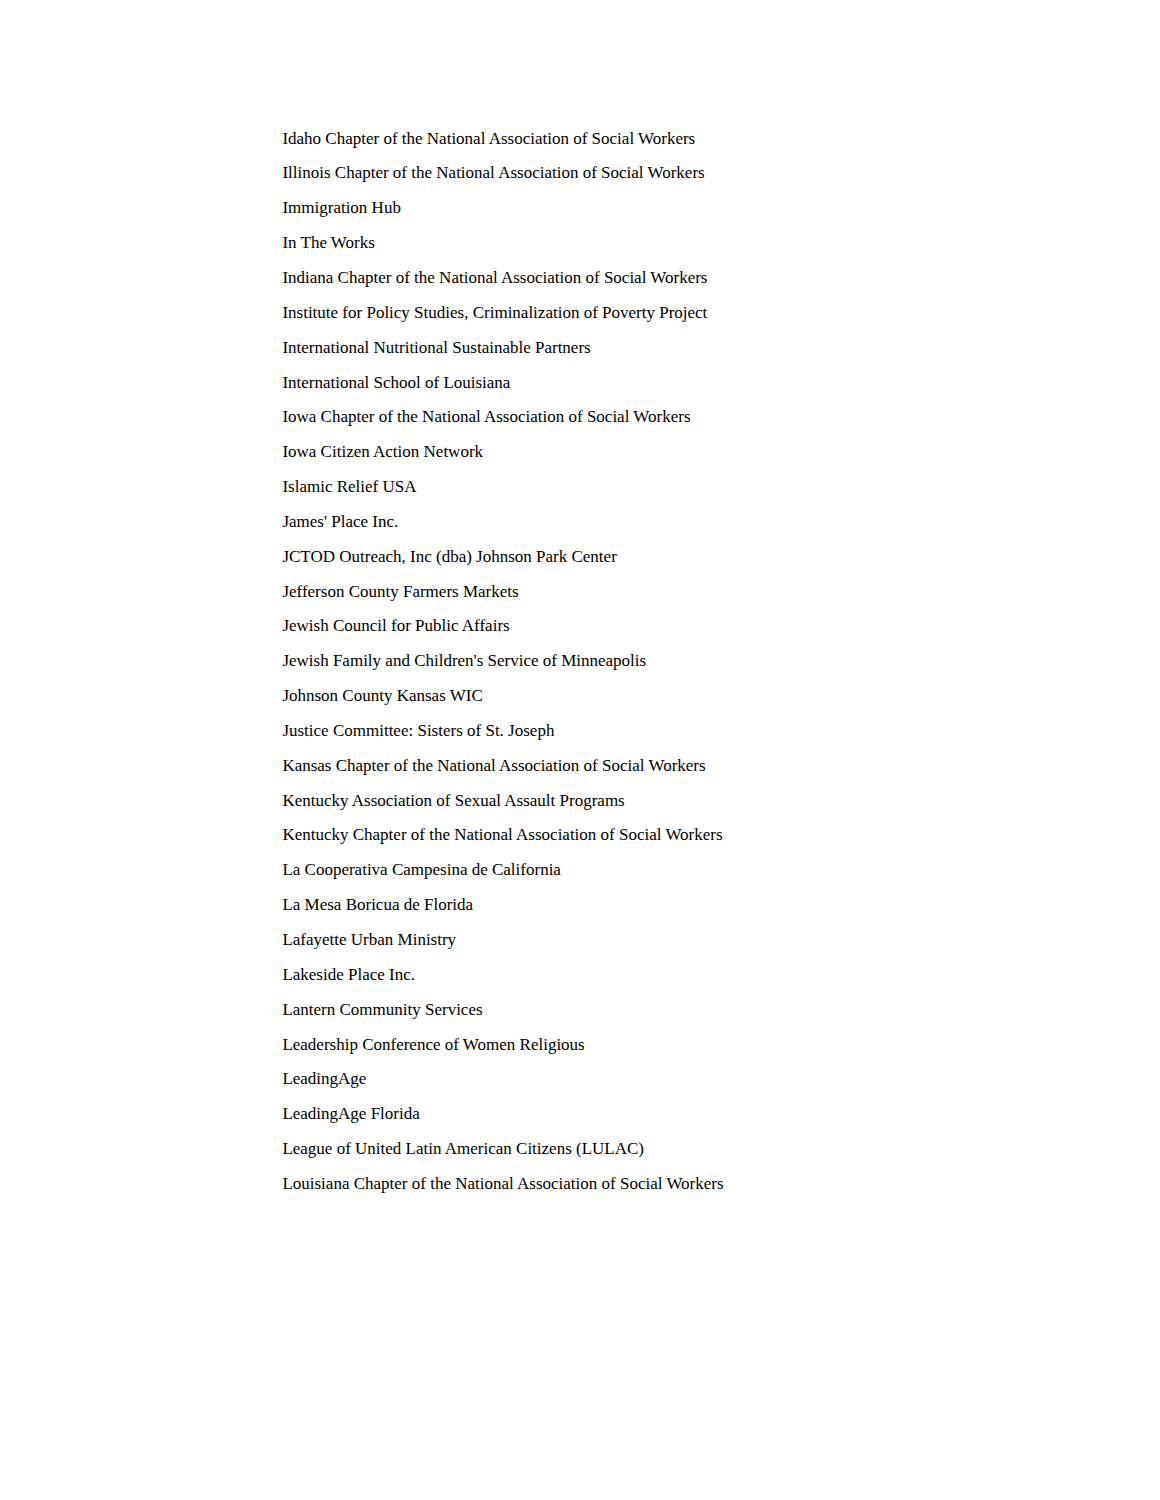Idaho Chapter of the National Association of Social Workers
Illinois Chapter of the National Association of Social Workers
Immigration Hub
In The Works
Indiana Chapter of the National Association of Social Workers
Institute for Policy Studies, Criminalization of Poverty Project
International Nutritional Sustainable Partners
International School of Louisiana
Iowa Chapter of the National Association of Social Workers
Iowa Citizen Action Network
Islamic Relief USA
James' Place Inc.
JCTOD Outreach, Inc (dba) Johnson Park Center
Jefferson County Farmers Markets
Jewish Council for Public Affairs
Jewish Family and Children's Service of Minneapolis
Johnson County Kansas WIC
Justice Committee: Sisters of St. Joseph
Kansas Chapter of the National Association of Social Workers
Kentucky Association of Sexual Assault Programs
Kentucky Chapter of the National Association of Social Workers
La Cooperativa Campesina de California
La Mesa Boricua de Florida
Lafayette Urban Ministry
Lakeside Place Inc.
Lantern Community Services
Leadership Conference of Women Religious
LeadingAge
LeadingAge Florida
League of United Latin American Citizens (LULAC)
Louisiana Chapter of the National Association of Social Workers